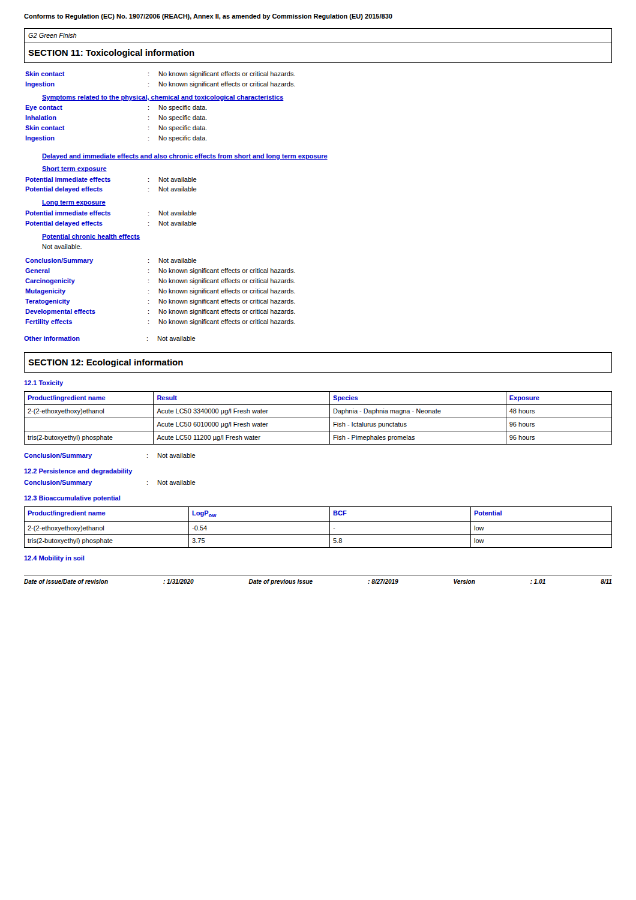Conforms to Regulation (EC) No. 1907/2006 (REACH), Annex II, as amended by Commission Regulation (EU) 2015/830
G2 Green Finish
SECTION 11: Toxicological information
| Skin contact | : | No known significant effects or critical hazards. |
| Ingestion | : | No known significant effects or critical hazards. |
Symptoms related to the physical, chemical and toxicological characteristics
| Eye contact | : | No specific data. |
| Inhalation | : | No specific data. |
| Skin contact | : | No specific data. |
| Ingestion | : | No specific data. |
Delayed and immediate effects and also chronic effects from short and long term exposure
Short term exposure
| Potential immediate effects | : | Not available |
| Potential delayed effects | : | Not available |
Long term exposure
| Potential immediate effects | : | Not available |
| Potential delayed effects | : | Not available |
Potential chronic health effects
Not available.
| Conclusion/Summary | : | Not available |
| General | : | No known significant effects or critical hazards. |
| Carcinogenicity | : | No known significant effects or critical hazards. |
| Mutagenicity | : | No known significant effects or critical hazards. |
| Teratogenicity | : | No known significant effects or critical hazards. |
| Developmental effects | : | No known significant effects or critical hazards. |
| Fertility effects | : | No known significant effects or critical hazards. |
| Other information | : | Not available |
SECTION 12: Ecological information
12.1 Toxicity
| Product/ingredient name | Result | Species | Exposure |
| --- | --- | --- | --- |
| 2-(2-ethoxyethoxy)ethanol | Acute LC50 3340000 µg/l Fresh water | Daphnia - Daphnia magna - Neonate | 48 hours |
| | Acute LC50 6010000 µg/l Fresh water | Fish - Ictalurus punctatus | 96 hours |
| tris(2-butoxyethyl) phosphate | Acute LC50 11200 µg/l Fresh water | Fish - Pimephales promelas | 96 hours |
| Conclusion/Summary | : | Not available |
12.2 Persistence and degradability
| Conclusion/Summary | : | Not available |
12.3 Bioaccumulative potential
| Product/ingredient name | LogP ow | BCF | Potential |
| --- | --- | --- | --- |
| 2-(2-ethoxyethoxy)ethanol | -0.54 | - | low |
| tris(2-butoxyethyl) phosphate | 3.75 | 5.8 | low |
12.4 Mobility in soil
Date of issue/Date of revision : 1/31/2020 Date of previous issue : 8/27/2019 Version : 1.01 8/11